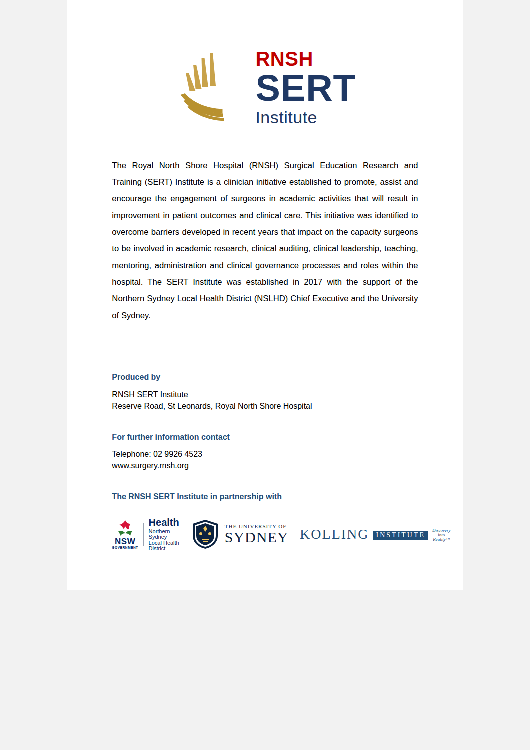RNSH
SERT
Institute
The Royal North Shore Hospital (RNSH) Surgical Education Research and Training (SERT) Institute is a clinician initiative established to promote, assist and encourage the engagement of surgeons in academic activities that will result in improvement in patient outcomes and clinical care. This initiative was identified to overcome barriers developed in recent years that impact on the capacity surgeons to be involved in academic research, clinical auditing, clinical leadership, teaching, mentoring, administration and clinical governance processes and roles within the hospital. The SERT Institute was established in 2017 with the support of the Northern Sydney Local Health District (NSLHD) Chief Executive and the University of Sydney.
Produced by
RNSH SERT Institute
Reserve Road, St Leonards, Royal North Shore Hospital
For further information contact
Telephone: 02 9926 4523
www.surgery.rnsh.org
The RNSH SERT Institute in partnership with
NSW
GOVERNMENT
Health
Northern Sydney
Local Health District
THE UNIVERSITY OF
SYDNEY
KOLLING
INSTITUTE
Discovery into Reality™